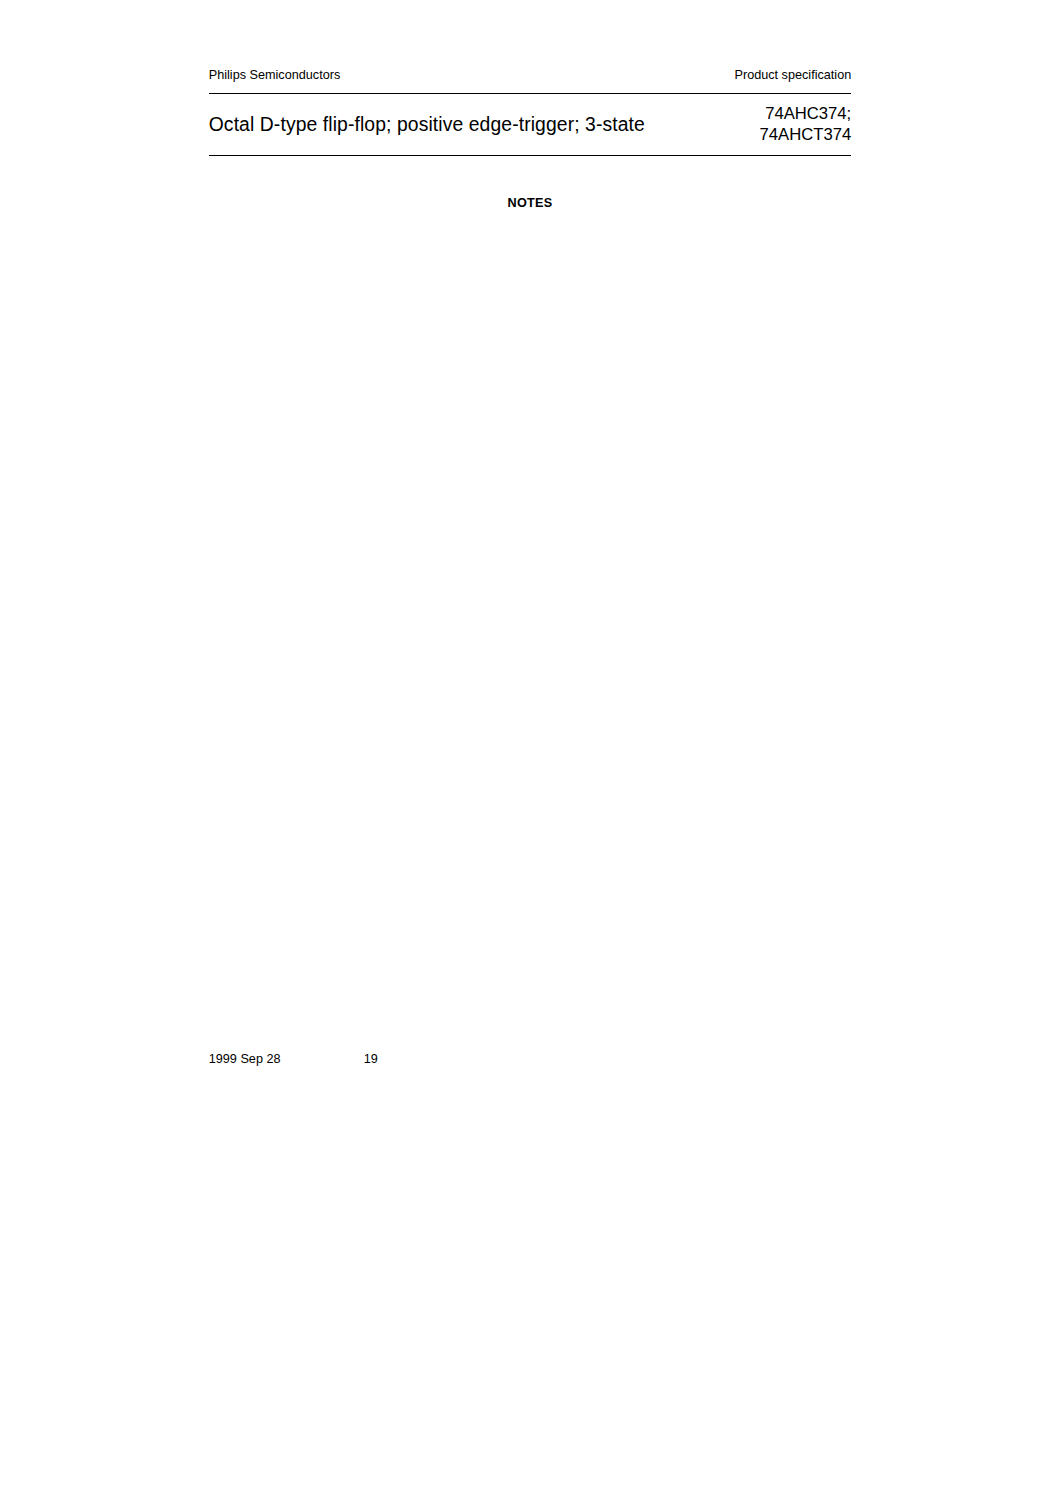Philips Semiconductors
Product specification
Octal D-type flip-flop; positive edge-trigger; 3-state
74AHC374;
74AHCT374
NOTES
1999 Sep 28
19